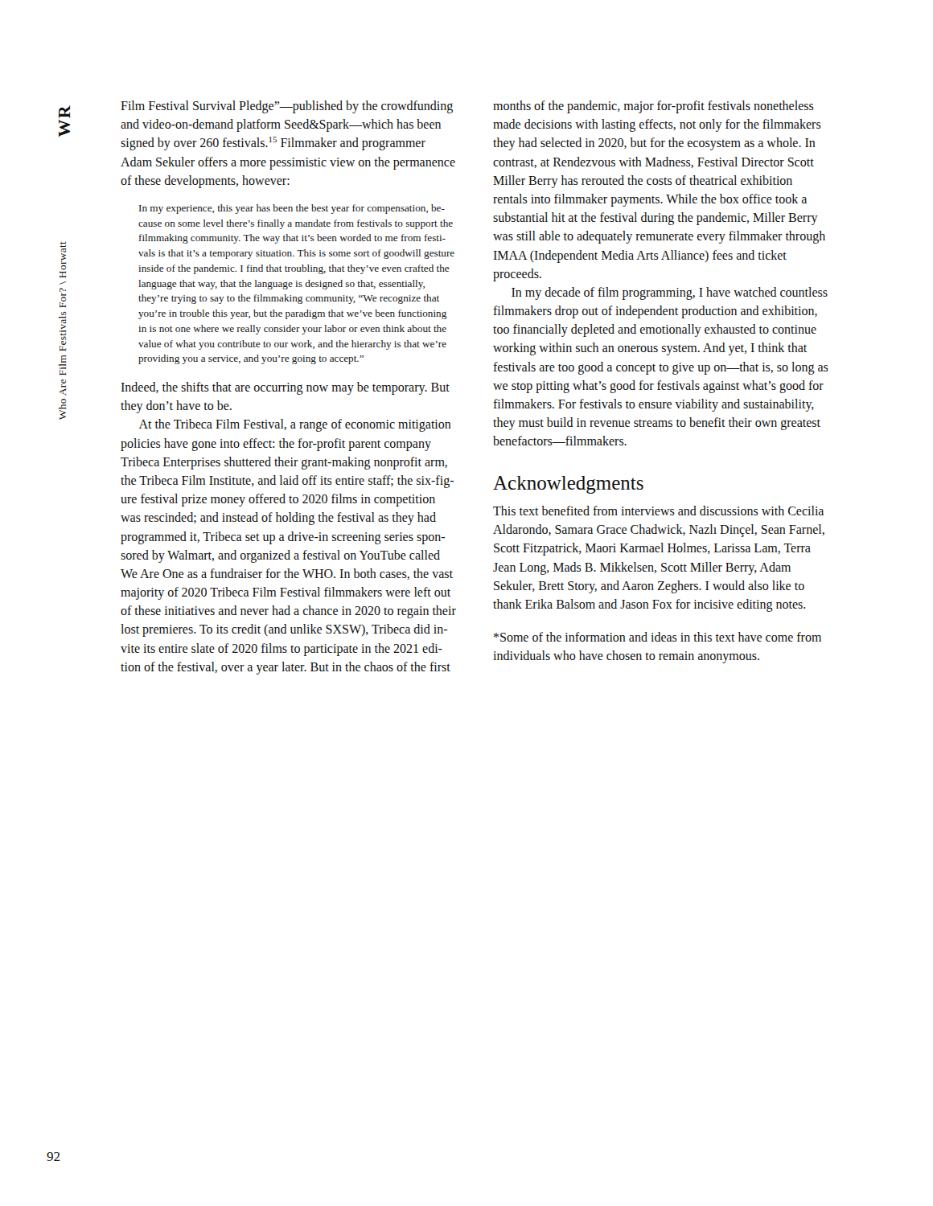WR
Who Are Film Festivals For? \ Horwatt
Film Festival Survival Pledge”—published by the crowdfunding and video-on-demand platform Seed&Spark—which has been signed by over 260 festivals.15 Filmmaker and programmer Adam Sekuler offers a more pessimistic view on the permanence of these developments, however:
In my experience, this year has been the best year for compensation, because on some level there’s finally a mandate from festivals to support the filmmaking community. The way that it’s been worded to me from festivals is that it’s a temporary situation. This is some sort of goodwill gesture inside of the pandemic. I find that troubling, that they’ve even crafted the language that way, that the language is designed so that, essentially, they’re trying to say to the filmmaking community, “We recognize that you’re in trouble this year, but the paradigm that we’ve been functioning in is not one where we really consider your labor or even think about the value of what you contribute to our work, and the hierarchy is that we’re providing you a service, and you’re going to accept.”
Indeed, the shifts that are occurring now may be temporary. But they don’t have to be.
At the Tribeca Film Festival, a range of economic mitigation policies have gone into effect: the for-profit parent company Tribeca Enterprises shuttered their grant-making nonprofit arm, the Tribeca Film Institute, and laid off its entire staff; the six-figure festival prize money offered to 2020 films in competition was rescinded; and instead of holding the festival as they had programmed it, Tribeca set up a drive-in screening series sponsored by Walmart, and organized a festival on YouTube called We Are One as a fundraiser for the WHO. In both cases, the vast majority of 2020 Tribeca Film Festival filmmakers were left out of these initiatives and never had a chance in 2020 to regain their lost premieres. To its credit (and unlike SXSW), Tribeca did invite its entire slate of 2020 films to participate in the 2021 edition of the festival, over a year later. But in the chaos of the first months of the pandemic, major for-profit festivals nonetheless made decisions with lasting effects, not only for the filmmakers they had selected in 2020, but for the ecosystem as a whole. In contrast, at Rendezvous with Madness, Festival Director Scott Miller Berry has rerouted the costs of theatrical exhibition rentals into filmmaker payments. While the box office took a substantial hit at the festival during the pandemic, Miller Berry was still able to adequately remunerate every filmmaker through IMAA (Independent Media Arts Alliance) fees and ticket proceeds.
In my decade of film programming, I have watched countless filmmakers drop out of independent production and exhibition, too financially depleted and emotionally exhausted to continue working within such an onerous system. And yet, I think that festivals are too good a concept to give up on—that is, so long as we stop pitting what’s good for festivals against what’s good for filmmakers. For festivals to ensure viability and sustainability, they must build in revenue streams to benefit their own greatest benefactors—filmmakers.
Acknowledgments
This text benefited from interviews and discussions with Cecilia Aldarondo, Samara Grace Chadwick, Nazlı Dinçel, Sean Farnel, Scott Fitzpatrick, Maori Karmael Holmes, Larissa Lam, Terra Jean Long, Mads B. Mikkelsen, Scott Miller Berry, Adam Sekuler, Brett Story, and Aaron Zeghers. I would also like to thank Erika Balsom and Jason Fox for incisive editing notes.
*Some of the information and ideas in this text have come from individuals who have chosen to remain anonymous.
92